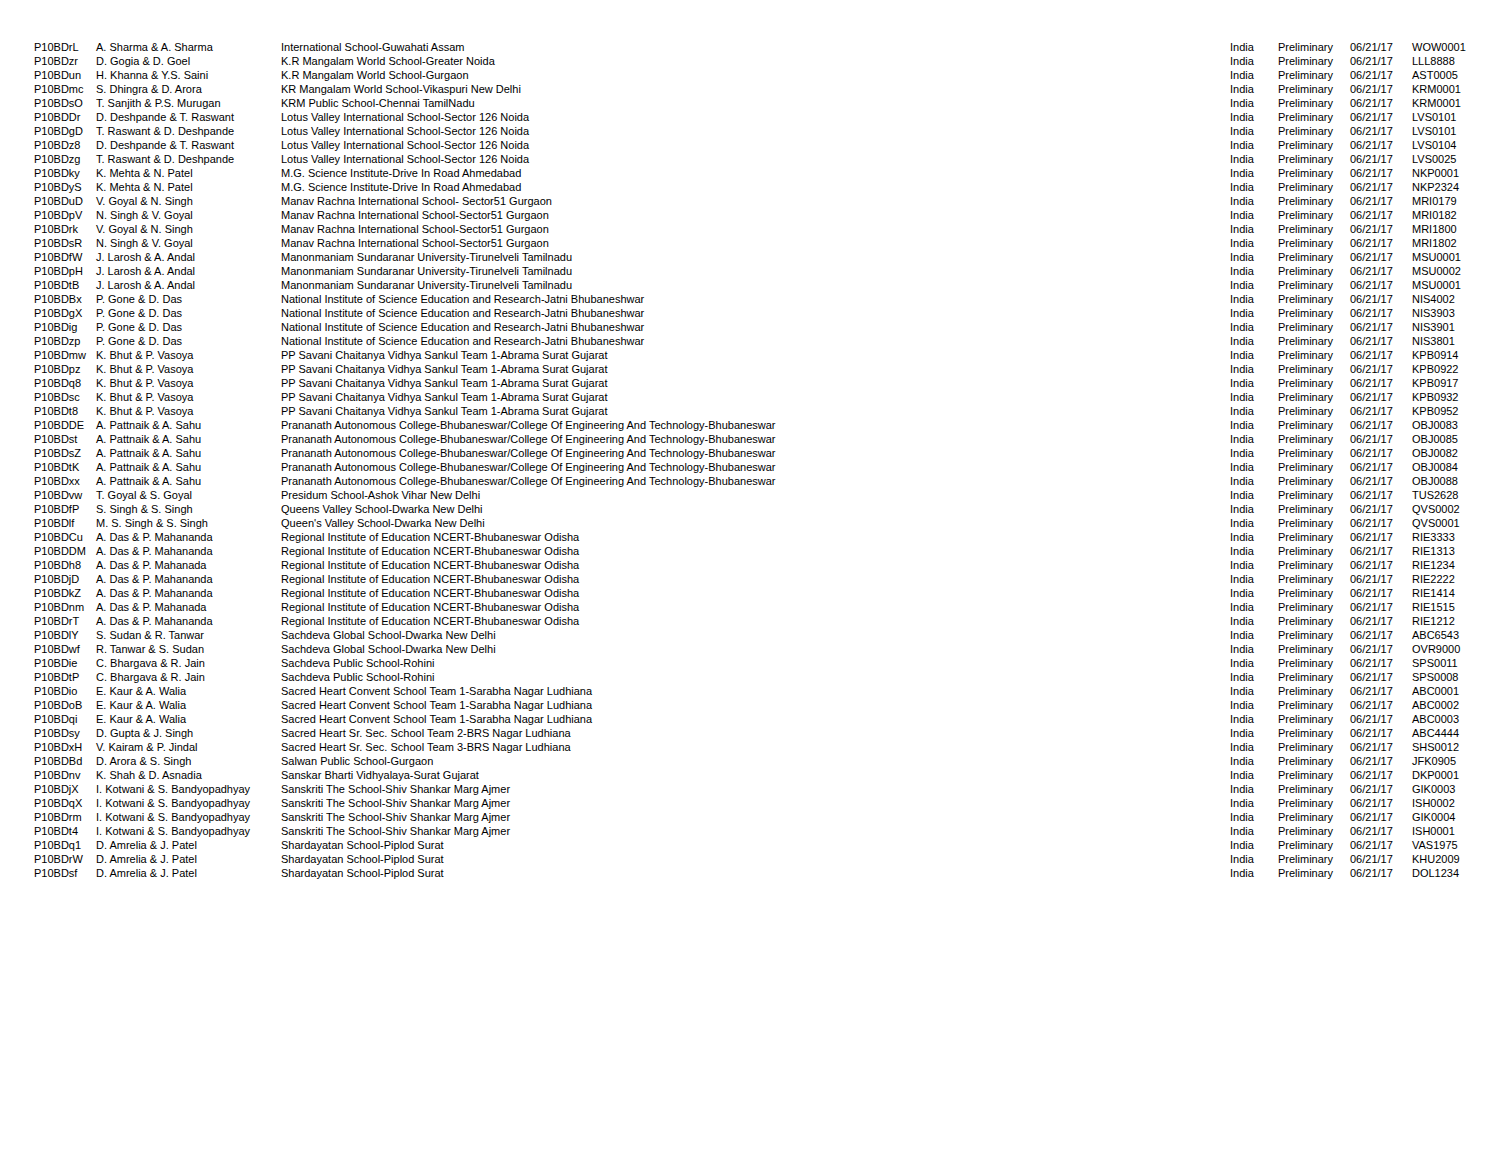| P10BDrL | A. Sharma & A. Sharma | International School-Guwahati Assam | India | Preliminary | 06/21/17 | WOW0001 |
| P10BDzr | D. Gogia & D. Goel | K.R Mangalam World School-Greater Noida | India | Preliminary | 06/21/17 | LLL8888 |
| P10BDun | H. Khanna & Y.S. Saini | K.R Mangalam World School-Gurgaon | India | Preliminary | 06/21/17 | AST0005 |
| P10BDmc | S. Dhingra & D. Arora | KR Mangalam World School-Vikaspuri New Delhi | India | Preliminary | 06/21/17 | KRM0001 |
| P10BDsO | T. Sanjith & P.S. Murugan | KRM Public School-Chennai TamilNadu | India | Preliminary | 06/21/17 | KRM0001 |
| P10BDDr | D. Deshpande & T. Raswant | Lotus Valley International School-Sector 126 Noida | India | Preliminary | 06/21/17 | LVS0101 |
| P10BDgD | T. Raswant & D. Deshpande | Lotus Valley International School-Sector 126 Noida | India | Preliminary | 06/21/17 | LVS0101 |
| P10BDz8 | D. Deshpande & T. Raswant | Lotus Valley International School-Sector 126 Noida | India | Preliminary | 06/21/17 | LVS0104 |
| P10BDzg | T. Raswant & D. Deshpande | Lotus Valley International School-Sector 126 Noida | India | Preliminary | 06/21/17 | LVS0025 |
| P10BDky | K. Mehta & N. Patel | M.G. Science Institute-Drive In Road Ahmedabad | India | Preliminary | 06/21/17 | NKP0001 |
| P10BDyS | K. Mehta & N. Patel | M.G. Science Institute-Drive In Road Ahmedabad | India | Preliminary | 06/21/17 | NKP2324 |
| P10BDuD | V. Goyal & N. Singh | Manav Rachna International School- Sector51 Gurgaon | India | Preliminary | 06/21/17 | MRI0179 |
| P10BDpV | N. Singh & V. Goyal | Manav Rachna International School-Sector51 Gurgaon | India | Preliminary | 06/21/17 | MRI0182 |
| P10BDrk | V. Goyal & N. Singh | Manav Rachna International School-Sector51 Gurgaon | India | Preliminary | 06/21/17 | MRI1800 |
| P10BDsR | N. Singh & V. Goyal | Manav Rachna International School-Sector51 Gurgaon | India | Preliminary | 06/21/17 | MRI1802 |
| P10BDfW | J. Larosh & A. Andal | Manonmaniam Sundaranar University-Tirunelveli Tamilnadu | India | Preliminary | 06/21/17 | MSU0001 |
| P10BDpH | J. Larosh & A. Andal | Manonmaniam Sundaranar University-Tirunelveli Tamilnadu | India | Preliminary | 06/21/17 | MSU0002 |
| P10BDtB | J. Larosh & A. Andal | Manonmaniam Sundaranar University-Tirunelveli Tamilnadu | India | Preliminary | 06/21/17 | MSU0001 |
| P10BDBx | P. Gone & D. Das | National Institute of Science Education and Research-Jatni Bhubaneshwar | India | Preliminary | 06/21/17 | NIS4002 |
| P10BDgX | P. Gone & D. Das | National Institute of Science Education and Research-Jatni Bhubaneshwar | India | Preliminary | 06/21/17 | NIS3903 |
| P10BDig | P. Gone & D. Das | National Institute of Science Education and Research-Jatni Bhubaneshwar | India | Preliminary | 06/21/17 | NIS3901 |
| P10BDzp | P. Gone & D. Das | National Institute of Science Education and Research-Jatni Bhubaneshwar | India | Preliminary | 06/21/17 | NIS3801 |
| P10BDmw | K. Bhut & P. Vasoya | PP Savani Chaitanya Vidhya Sankul Team 1-Abrama Surat Gujarat | India | Preliminary | 06/21/17 | KPB0914 |
| P10BDpz | K. Bhut & P. Vasoya | PP Savani Chaitanya Vidhya Sankul Team 1-Abrama Surat Gujarat | India | Preliminary | 06/21/17 | KPB0922 |
| P10BDq8 | K. Bhut & P. Vasoya | PP Savani Chaitanya Vidhya Sankul Team 1-Abrama Surat Gujarat | India | Preliminary | 06/21/17 | KPB0917 |
| P10BDsc | K. Bhut & P. Vasoya | PP Savani Chaitanya Vidhya Sankul Team 1-Abrama Surat Gujarat | India | Preliminary | 06/21/17 | KPB0932 |
| P10BDt8 | K. Bhut & P. Vasoya | PP Savani Chaitanya Vidhya Sankul Team 1-Abrama Surat Gujarat | India | Preliminary | 06/21/17 | KPB0952 |
| P10BDDE | A. Pattnaik & A. Sahu | Prananath Autonomous College-Bhubaneswar/College Of Engineering And Technology-Bhubaneswar | India | Preliminary | 06/21/17 | OBJ0083 |
| P10BDst | A. Pattnaik & A. Sahu | Prananath Autonomous College-Bhubaneswar/College Of Engineering And Technology-Bhubaneswar | India | Preliminary | 06/21/17 | OBJ0085 |
| P10BDsZ | A. Pattnaik & A. Sahu | Prananath Autonomous College-Bhubaneswar/College Of Engineering And Technology-Bhubaneswar | India | Preliminary | 06/21/17 | OBJ0082 |
| P10BDtK | A. Pattnaik & A. Sahu | Prananath Autonomous College-Bhubaneswar/College Of Engineering And Technology-Bhubaneswar | India | Preliminary | 06/21/17 | OBJ0084 |
| P10BDxx | A. Pattnaik & A. Sahu | Prananath Autonomous College-Bhubaneswar/College Of Engineering And Technology-Bhubaneswar | India | Preliminary | 06/21/17 | OBJ0088 |
| P10BDvw | T. Goyal & S. Goyal | Presidum School-Ashok Vihar New Delhi | India | Preliminary | 06/21/17 | TUS2628 |
| P10BDfP | S. Singh & S. Singh | Queens Valley School-Dwarka New Delhi | India | Preliminary | 06/21/17 | QVS0002 |
| P10BDlf | M. S. Singh & S. Singh | Queen's Valley School-Dwarka New Delhi | India | Preliminary | 06/21/17 | QVS0001 |
| P10BDCu | A. Das & P. Mahananda | Regional Institute of Education NCERT-Bhubaneswar Odisha | India | Preliminary | 06/21/17 | RIE3333 |
| P10BDDM | A. Das & P. Mahananda | Regional Institute of Education NCERT-Bhubaneswar Odisha | India | Preliminary | 06/21/17 | RIE1313 |
| P10BDh8 | A. Das & P. Mahanada | Regional Institute of Education NCERT-Bhubaneswar Odisha | India | Preliminary | 06/21/17 | RIE1234 |
| P10BDjD | A. Das & P. Mahananda | Regional Institute of Education NCERT-Bhubaneswar Odisha | India | Preliminary | 06/21/17 | RIE2222 |
| P10BDkZ | A. Das & P. Mahananda | Regional Institute of Education NCERT-Bhubaneswar Odisha | India | Preliminary | 06/21/17 | RIE1414 |
| P10BDnm | A. Das & P. Mahanada | Regional Institute of Education NCERT-Bhubaneswar Odisha | India | Preliminary | 06/21/17 | RIE1515 |
| P10BDrT | A. Das & P. Mahananda | Regional Institute of Education NCERT-Bhubaneswar Odisha | India | Preliminary | 06/21/17 | RIE1212 |
| P10BDlY | S. Sudan & R. Tanwar | Sachdeva Global School-Dwarka New Delhi | India | Preliminary | 06/21/17 | ABC6543 |
| P10BDwf | R. Tanwar & S. Sudan | Sachdeva Global School-Dwarka New Delhi | India | Preliminary | 06/21/17 | OVR9000 |
| P10BDie | C. Bhargava & R. Jain | Sachdeva Public School-Rohini | India | Preliminary | 06/21/17 | SPS0011 |
| P10BDtP | C. Bhargava & R. Jain | Sachdeva Public School-Rohini | India | Preliminary | 06/21/17 | SPS0008 |
| P10BDio | E. Kaur & A. Walia | Sacred Heart Convent School Team 1-Sarabha Nagar Ludhiana | India | Preliminary | 06/21/17 | ABC0001 |
| P10BDoB | E. Kaur & A. Walia | Sacred Heart Convent School Team 1-Sarabha Nagar Ludhiana | India | Preliminary | 06/21/17 | ABC0002 |
| P10BDqi | E. Kaur & A. Walia | Sacred Heart Convent School Team 1-Sarabha Nagar Ludhiana | India | Preliminary | 06/21/17 | ABC0003 |
| P10BDsy | D. Gupta & J. Singh | Sacred Heart Sr. Sec. School Team 2-BRS Nagar Ludhiana | India | Preliminary | 06/21/17 | ABC4444 |
| P10BDxH | V. Kairam & P. Jindal | Sacred Heart Sr. Sec. School Team 3-BRS Nagar Ludhiana | India | Preliminary | 06/21/17 | SHS0012 |
| P10BDBd | D. Arora & S. Singh | Salwan Public School-Gurgaon | India | Preliminary | 06/21/17 | JFK0905 |
| P10BDnv | K. Shah & D. Asnadia | Sanskar Bharti Vidhyalaya-Surat Gujarat | India | Preliminary | 06/21/17 | DKP0001 |
| P10BDjX | I. Kotwani & S. Bandyopadhyay | Sanskriti The School-Shiv Shankar Marg Ajmer | India | Preliminary | 06/21/17 | GIK0003 |
| P10BDqX | I. Kotwani & S. Bandyopadhyay | Sanskriti The School-Shiv Shankar Marg Ajmer | India | Preliminary | 06/21/17 | ISH0002 |
| P10BDrm | I. Kotwani & S. Bandyopadhyay | Sanskriti The School-Shiv Shankar Marg Ajmer | India | Preliminary | 06/21/17 | GIK0004 |
| P10BDt4 | I. Kotwani & S. Bandyopadhyay | Sanskriti The School-Shiv Shankar Marg Ajmer | India | Preliminary | 06/21/17 | ISH0001 |
| P10BDq1 | D. Amrelia & J. Patel | Shardayatan School-Piplod Surat | India | Preliminary | 06/21/17 | VAS1975 |
| P10BDrW | D. Amrelia & J. Patel | Shardayatan School-Piplod Surat | India | Preliminary | 06/21/17 | KHU2009 |
| P10BDsf | D. Amrelia & J. Patel | Shardayatan School-Piplod Surat | India | Preliminary | 06/21/17 | DOL1234 |